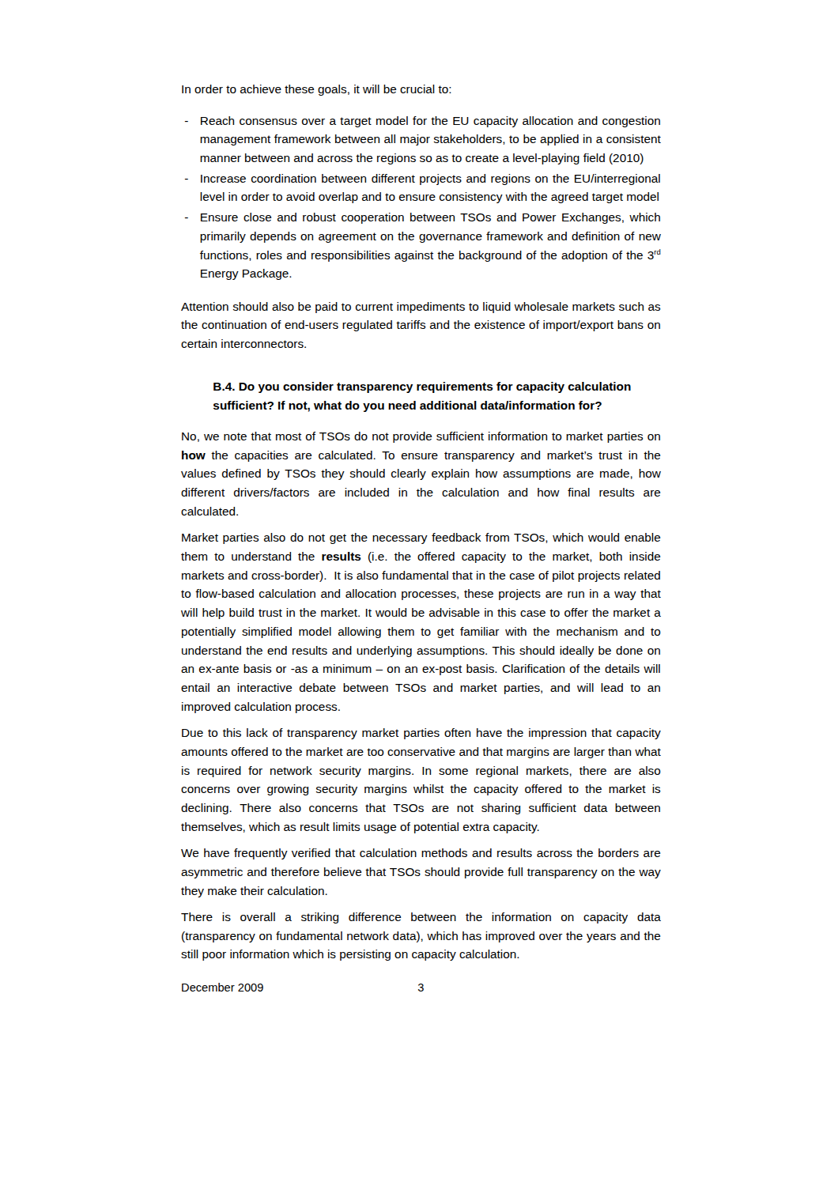In order to achieve these goals, it will be crucial to:
Reach consensus over a target model for the EU capacity allocation and congestion management framework between all major stakeholders, to be applied in a consistent manner between and across the regions so as to create a level-playing field (2010)
Increase coordination between different projects and regions on the EU/interregional level in order to avoid overlap and to ensure consistency with the agreed target model
Ensure close and robust cooperation between TSOs and Power Exchanges, which primarily depends on agreement on the governance framework and definition of new functions, roles and responsibilities against the background of the adoption of the 3rd Energy Package.
Attention should also be paid to current impediments to liquid wholesale markets such as the continuation of end-users regulated tariffs and the existence of import/export bans on certain interconnectors.
B.4. Do you consider transparency requirements for capacity calculation sufficient? If not, what do you need additional data/information for?
No, we note that most of TSOs do not provide sufficient information to market parties on how the capacities are calculated. To ensure transparency and market’s trust in the values defined by TSOs they should clearly explain how assumptions are made, how different drivers/factors are included in the calculation and how final results are calculated.
Market parties also do not get the necessary feedback from TSOs, which would enable them to understand the results (i.e. the offered capacity to the market, both inside markets and cross-border). It is also fundamental that in the case of pilot projects related to flow-based calculation and allocation processes, these projects are run in a way that will help build trust in the market. It would be advisable in this case to offer the market a potentially simplified model allowing them to get familiar with the mechanism and to understand the end results and underlying assumptions. This should ideally be done on an ex-ante basis or -as a minimum – on an ex-post basis. Clarification of the details will entail an interactive debate between TSOs and market parties, and will lead to an improved calculation process.
Due to this lack of transparency market parties often have the impression that capacity amounts offered to the market are too conservative and that margins are larger than what is required for network security margins. In some regional markets, there are also concerns over growing security margins whilst the capacity offered to the market is declining. There also concerns that TSOs are not sharing sufficient data between themselves, which as result limits usage of potential extra capacity.
We have frequently verified that calculation methods and results across the borders are asymmetric and therefore believe that TSOs should provide full transparency on the way they make their calculation.
There is overall a striking difference between the information on capacity data (transparency on fundamental network data), which has improved over the years and the still poor information which is persisting on capacity calculation.
December 2009 3